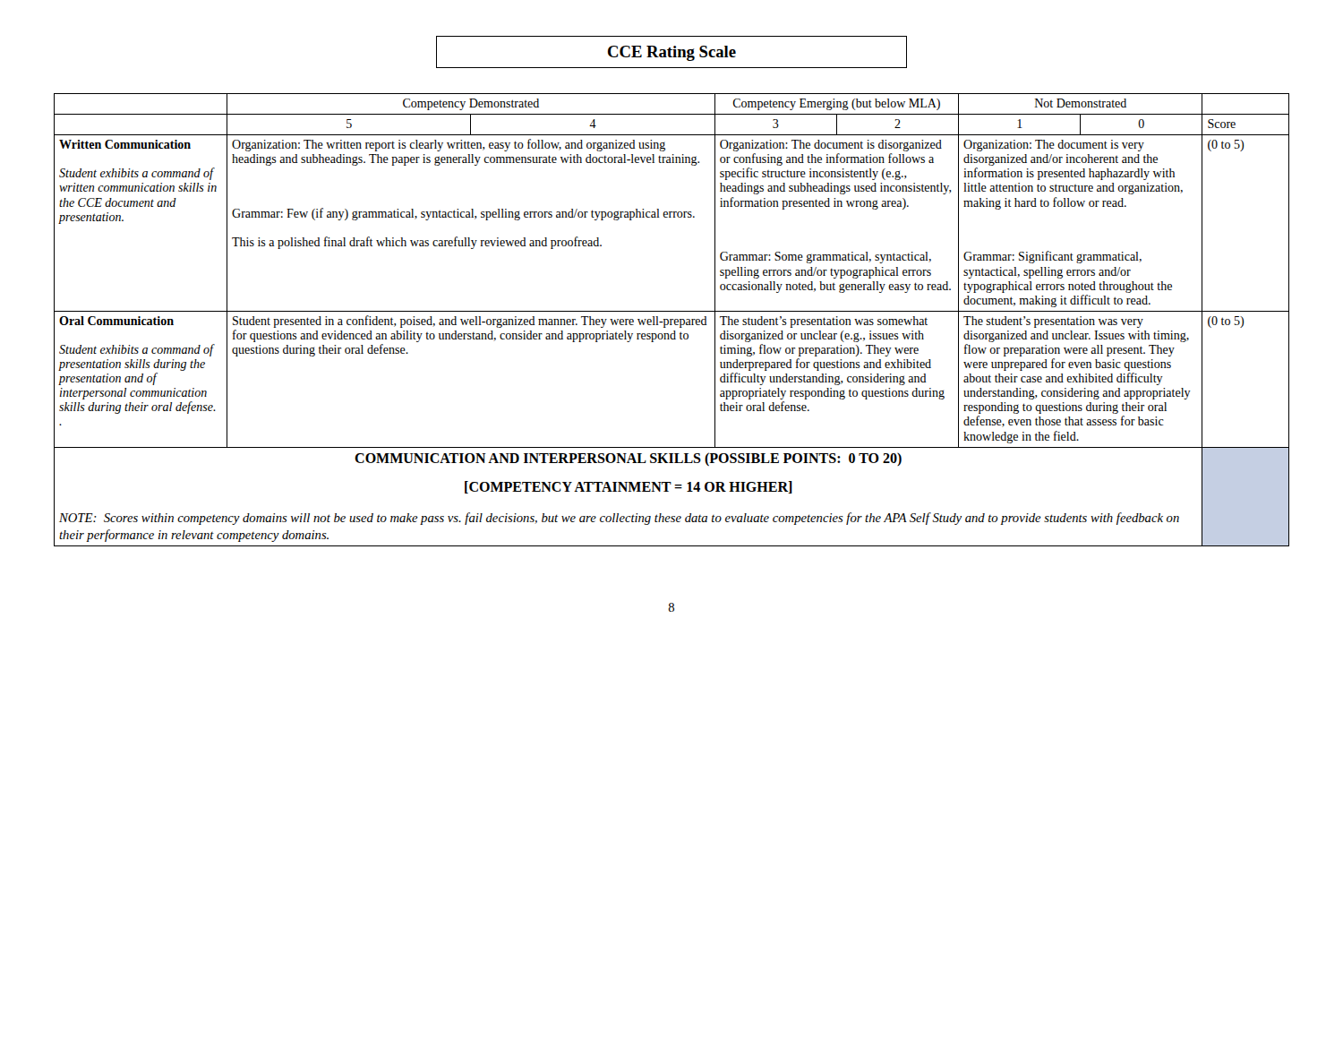CCE Rating Scale
| | Competency Demonstrated | Competency Emerging (but below MLA) | Not Demonstrated | |
| | 5 | 4 | 3 | 2 | 1 | 0 | Score |
| Written Communication Student exhibits a command of written communication skills in the CCE document and presentation. | Organization: The written report is clearly written, easy to follow, and organized using headings and subheadings. The paper is generally commensurate with doctoral-level training. Grammar: Few (if any) grammatical, syntactical, spelling errors and/or typographical errors. This is a polished final draft which was carefully reviewed and proofread. | Organization: The document is disorganized or confusing and the information follows a specific structure inconsistently (e.g., headings and subheadings used inconsistently, information presented in wrong area). Grammar: Some grammatical, syntactical, spelling errors and/or typographical errors occasionally noted, but generally easy to read. | Organization: The document is very disorganized and/or incoherent and the information is presented haphazardly with little attention to structure and organization, making it hard to follow or read. Grammar: Significant grammatical, syntactical, spelling errors and/or typographical errors noted throughout the document, making it difficult to read. | (0 to 5) |
| Oral Communication Student exhibits a command of presentation skills during the presentation and of interpersonal communication skills during their oral defense. . | Student presented in a confident, poised, and well-organized manner. They were well-prepared for questions and evidenced an ability to understand, consider and appropriately respond to questions during their oral defense. | The student’s presentation was somewhat disorganized or unclear (e.g., issues with timing, flow or preparation). They were underprepared for questions and exhibited difficulty understanding, considering and appropriately responding to questions during their oral defense. | The student’s presentation was very disorganized and unclear. Issues with timing, flow or preparation were all present. They were unprepared for even basic questions about their case and exhibited difficulty understanding, considering and appropriately responding to questions during their oral defense, even those that assess for basic knowledge in the field. | (0 to 5) |
| COMMUNICATION AND INTERPERSONAL SKILLS (POSSIBLE POINTS: 0 TO 20) [COMPETENCY ATTAINMENT = 14 OR HIGHER] NOTE: Scores within competency domains will not be used to make pass vs. fail decisions, but we are collecting these data to evaluate competencies for the APA Self Study and to provide students with feedback on their performance in relevant competency domains. | |
8